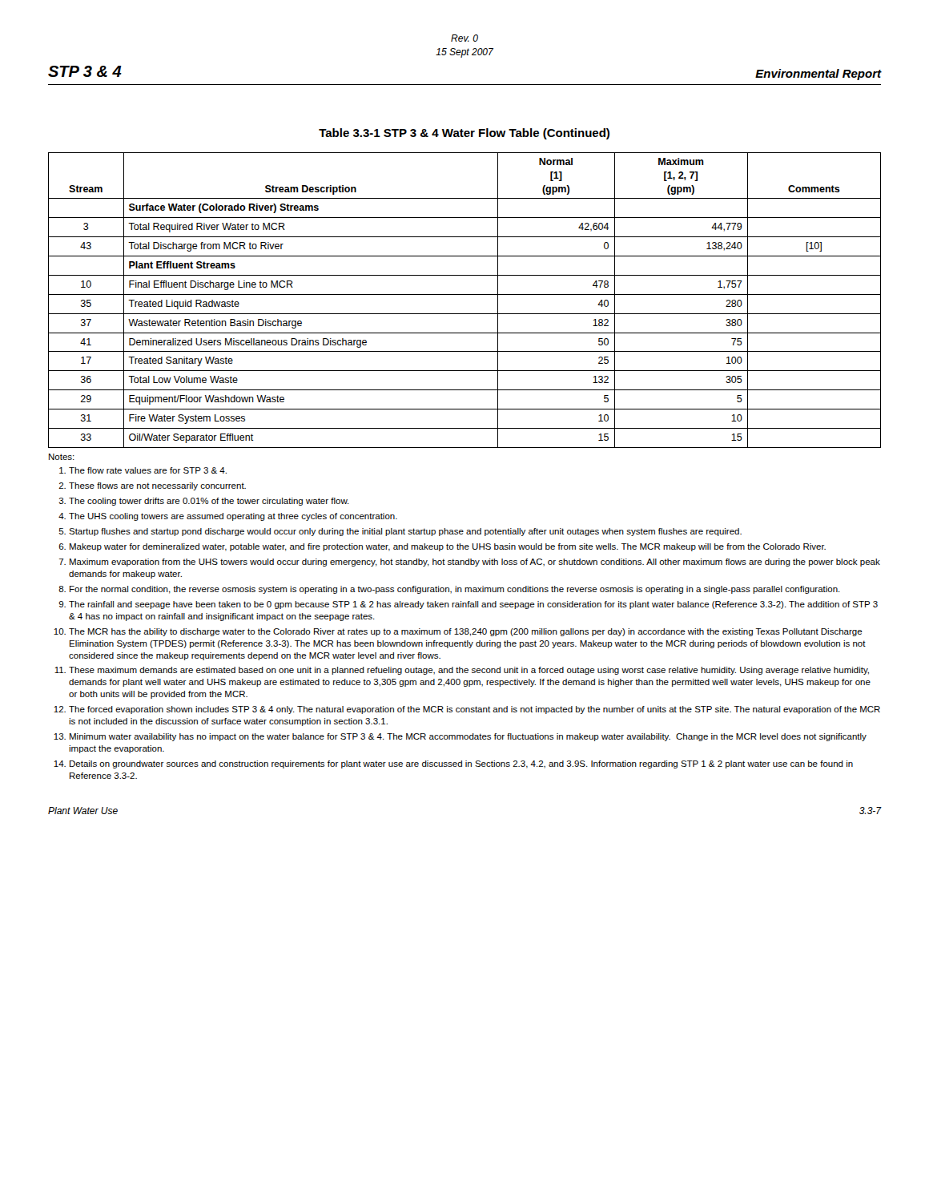Rev. 0
15 Sept 2007
STP 3 & 4
Environmental Report
Table 3.3-1 STP 3 & 4 Water Flow Table (Continued)
| Stream | Stream Description | Normal [1] (gpm) | Maximum [1, 2, 7] (gpm) | Comments |
| --- | --- | --- | --- | --- |
| | Surface Water (Colorado River) Streams | | | |
| 3 | Total Required River Water to MCR | 42,604 | 44,779 | |
| 43 | Total Discharge from MCR to River | 0 | 138,240 | [10] |
| | Plant Effluent Streams | | | |
| 10 | Final Effluent Discharge Line to MCR | 478 | 1,757 | |
| 35 | Treated Liquid Radwaste | 40 | 280 | |
| 37 | Wastewater Retention Basin Discharge | 182 | 380 | |
| 41 | Demineralized Users Miscellaneous Drains Discharge | 50 | 75 | |
| 17 | Treated Sanitary Waste | 25 | 100 | |
| 36 | Total Low Volume Waste | 132 | 305 | |
| 29 | Equipment/Floor Washdown Waste | 5 | 5 | |
| 31 | Fire Water System Losses | 10 | 10 | |
| 33 | Oil/Water Separator Effluent | 15 | 15 | |
Notes:
The flow rate values are for STP 3 & 4.
These flows are not necessarily concurrent.
The cooling tower drifts are 0.01% of the tower circulating water flow.
The UHS cooling towers are assumed operating at three cycles of concentration.
Startup flushes and startup pond discharge would occur only during the initial plant startup phase and potentially after unit outages when system flushes are required.
Makeup water for demineralized water, potable water, and fire protection water, and makeup to the UHS basin would be from site wells. The MCR makeup will be from the Colorado River.
Maximum evaporation from the UHS towers would occur during emergency, hot standby, hot standby with loss of AC, or shutdown conditions. All other maximum flows are during the power block peak demands for makeup water.
For the normal condition, the reverse osmosis system is operating in a two-pass configuration, in maximum conditions the reverse osmosis is operating in a single-pass parallel configuration.
The rainfall and seepage have been taken to be 0 gpm because STP 1 & 2 has already taken rainfall and seepage in consideration for its plant water balance (Reference 3.3-2). The addition of STP 3 & 4 has no impact on rainfall and insignificant impact on the seepage rates.
The MCR has the ability to discharge water to the Colorado River at rates up to a maximum of 138,240 gpm (200 million gallons per day) in accordance with the existing Texas Pollutant Discharge Elimination System (TPDES) permit (Reference 3.3-3). The MCR has been blowndown infrequently during the past 20 years. Makeup water to the MCR during periods of blowdown evolution is not considered since the makeup requirements depend on the MCR water level and river flows.
These maximum demands are estimated based on one unit in a planned refueling outage, and the second unit in a forced outage using worst case relative humidity. Using average relative humidity, demands for plant well water and UHS makeup are estimated to reduce to 3,305 gpm and 2,400 gpm, respectively. If the demand is higher than the permitted well water levels, UHS makeup for one or both units will be provided from the MCR.
The forced evaporation shown includes STP 3 & 4 only. The natural evaporation of the MCR is constant and is not impacted by the number of units at the STP site. The natural evaporation of the MCR is not included in the discussion of surface water consumption in section 3.3.1.
Minimum water availability has no impact on the water balance for STP 3 & 4. The MCR accommodates for fluctuations in makeup water availability. Change in the MCR level does not significantly impact the evaporation.
Details on groundwater sources and construction requirements for plant water use are discussed in Sections 2.3, 4.2, and 3.9S. Information regarding STP 1 & 2 plant water use can be found in Reference 3.3-2.
Plant Water Use
3.3-7